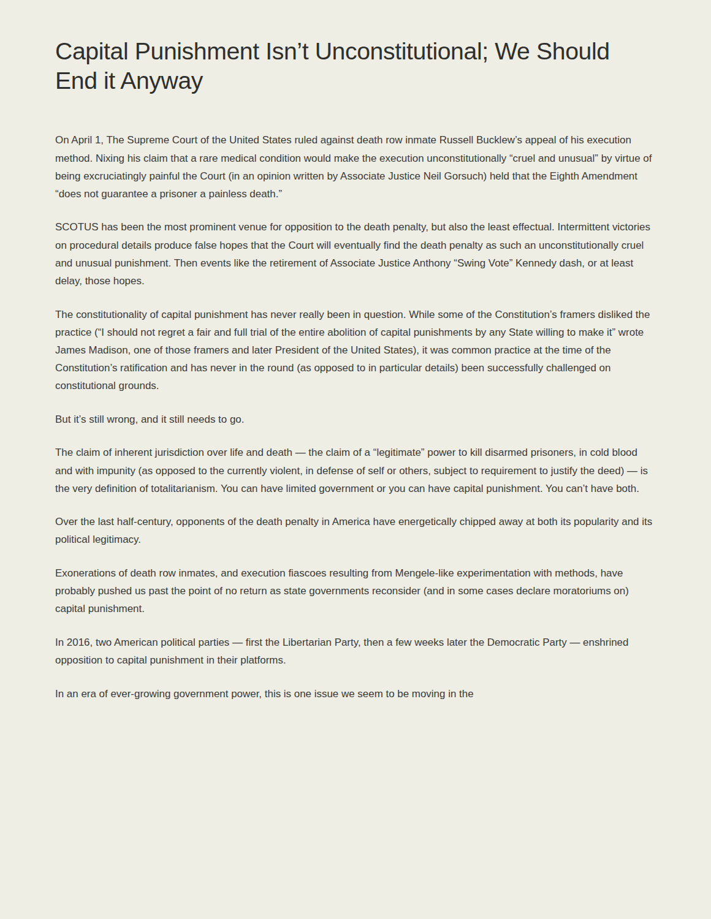Capital Punishment Isn’t Unconstitutional; We Should End it Anyway
On April 1, The Supreme Court of the United States ruled against death row inmate Russell Bucklew’s appeal of his execution method. Nixing his claim that a rare medical condition would make the execution unconstitutionally “cruel and unusual” by virtue of being excruciatingly painful the Court (in an opinion written by Associate Justice Neil Gorsuch) held that the Eighth Amendment “does not guarantee a prisoner a painless death.”
SCOTUS has been the most prominent venue for opposition to the death penalty, but also the least effectual. Intermittent victories on procedural details produce false hopes that the Court will eventually find the death penalty as such an unconstitutionally cruel and unusual punishment. Then events like the retirement of Associate Justice Anthony “Swing Vote” Kennedy dash, or at least delay, those hopes.
The constitutionality of capital punishment has never really been in question. While some of the Constitution’s framers disliked the practice (“I should not regret a fair and full trial of the entire abolition of capital punishments by any State willing to make it” wrote James Madison, one of those framers and later President of the United States), it was common practice at the time of the Constitution’s ratification and has never in the round (as opposed to in particular details) been successfully challenged on constitutional grounds.
But it’s still wrong, and it still needs to go.
The claim of inherent jurisdiction over life and death — the claim of a “legitimate” power to kill disarmed prisoners, in cold blood and with impunity (as opposed to the currently violent, in defense of self or others, subject to requirement to justify the deed) — is the very definition of totalitarianism. You can have limited government or you can have capital punishment. You can’t have both.
Over the last half-century, opponents of the death penalty in America have energetically chipped away at both its popularity and its political legitimacy.
Exonerations of death row inmates, and execution fiascoes resulting from Mengele-like experimentation with methods, have probably pushed us past the point of no return as state governments reconsider (and in some cases declare moratoriums on) capital punishment.
In 2016, two American political parties — first the Libertarian Party, then a few weeks later the Democratic Party — enshrined opposition to capital punishment in their platforms.
In an era of ever-growing government power, this is one issue we seem to be moving in the